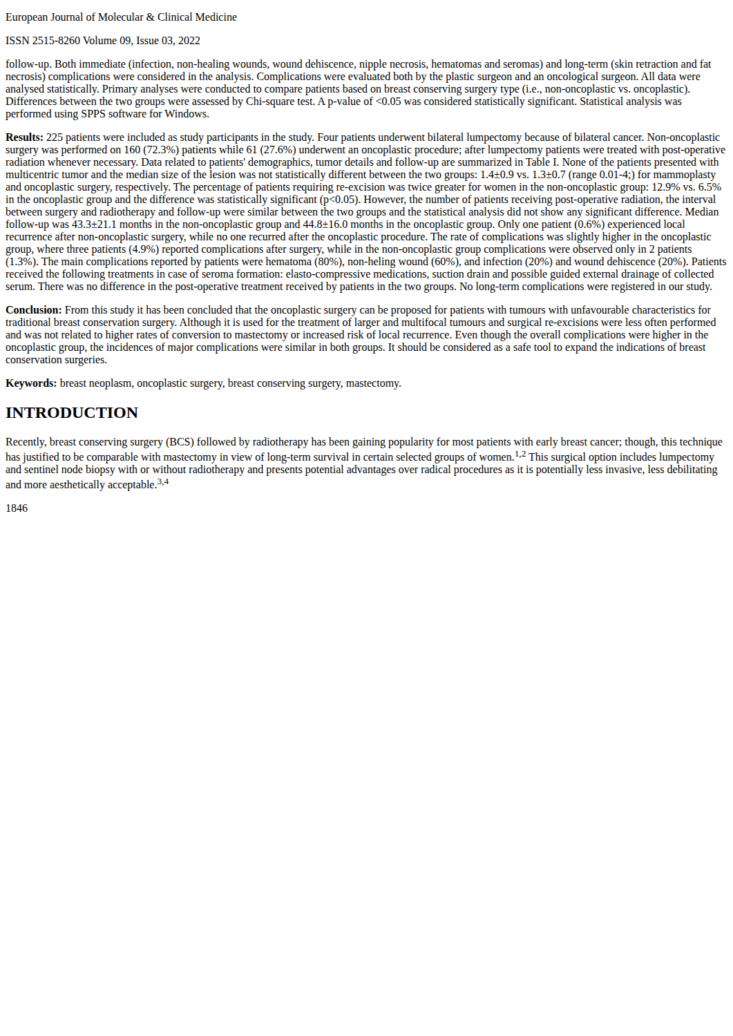European Journal of Molecular & Clinical Medicine
ISSN 2515-8260 Volume 09, Issue 03, 2022
follow-up. Both immediate (infection, non-healing wounds, wound dehiscence, nipple necrosis, hematomas and seromas) and long-term (skin retraction and fat necrosis) complications were considered in the analysis. Complications were evaluated both by the plastic surgeon and an oncological surgeon. All data were analysed statistically. Primary analyses were conducted to compare patients based on breast conserving surgery type (i.e., non-oncoplastic vs. oncoplastic). Differences between the two groups were assessed by Chi-square test. A p-value of <0.05 was considered statistically significant. Statistical analysis was performed using SPPS software for Windows.
Results: 225 patients were included as study participants in the study. Four patients underwent bilateral lumpectomy because of bilateral cancer. Non-oncoplastic surgery was performed on 160 (72.3%) patients while 61 (27.6%) underwent an oncoplastic procedure; after lumpectomy patients were treated with post-operative radiation whenever necessary. Data related to patients' demographics, tumor details and follow-up are summarized in Table I. None of the patients presented with multicentric tumor and the median size of the lesion was not statistically different between the two groups: 1.4±0.9 vs. 1.3±0.7 (range 0.01-4;) for mammoplasty and oncoplastic surgery, respectively. The percentage of patients requiring re-excision was twice greater for women in the non-oncoplastic group: 12.9% vs. 6.5% in the oncoplastic group and the difference was statistically significant (p<0.05). However, the number of patients receiving post-operative radiation, the interval between surgery and radiotherapy and follow-up were similar between the two groups and the statistical analysis did not show any significant difference. Median follow-up was 43.3±21.1 months in the non-oncoplastic group and 44.8±16.0 months in the oncoplastic group. Only one patient (0.6%) experienced local recurrence after non-oncoplastic surgery, while no one recurred after the oncoplastic procedure. The rate of complications was slightly higher in the oncoplastic group, where three patients (4.9%) reported complications after surgery, while in the non-oncoplastic group complications were observed only in 2 patients (1.3%). The main complications reported by patients were hematoma (80%), non-heling wound (60%), and infection (20%) and wound dehiscence (20%). Patients received the following treatments in case of seroma formation: elasto-compressive medications, suction drain and possible guided external drainage of collected serum. There was no difference in the post-operative treatment received by patients in the two groups. No long-term complications were registered in our study.
Conclusion: From this study it has been concluded that the oncoplastic surgery can be proposed for patients with tumours with unfavourable characteristics for traditional breast conservation surgery. Although it is used for the treatment of larger and multifocal tumours and surgical re-excisions were less often performed and was not related to higher rates of conversion to mastectomy or increased risk of local recurrence. Even though the overall complications were higher in the oncoplastic group, the incidences of major complications were similar in both groups. It should be considered as a safe tool to expand the indications of breast conservation surgeries.
Keywords: breast neoplasm, oncoplastic surgery, breast conserving surgery, mastectomy.
INTRODUCTION
Recently, breast conserving surgery (BCS) followed by radiotherapy has been gaining popularity for most patients with early breast cancer; though, this technique has justified to be comparable with mastectomy in view of long-term survival in certain selected groups of women.1,2 This surgical option includes lumpectomy and sentinel node biopsy with or without radiotherapy and presents potential advantages over radical procedures as it is potentially less invasive, less debilitating and more aesthetically acceptable.3,4
1846